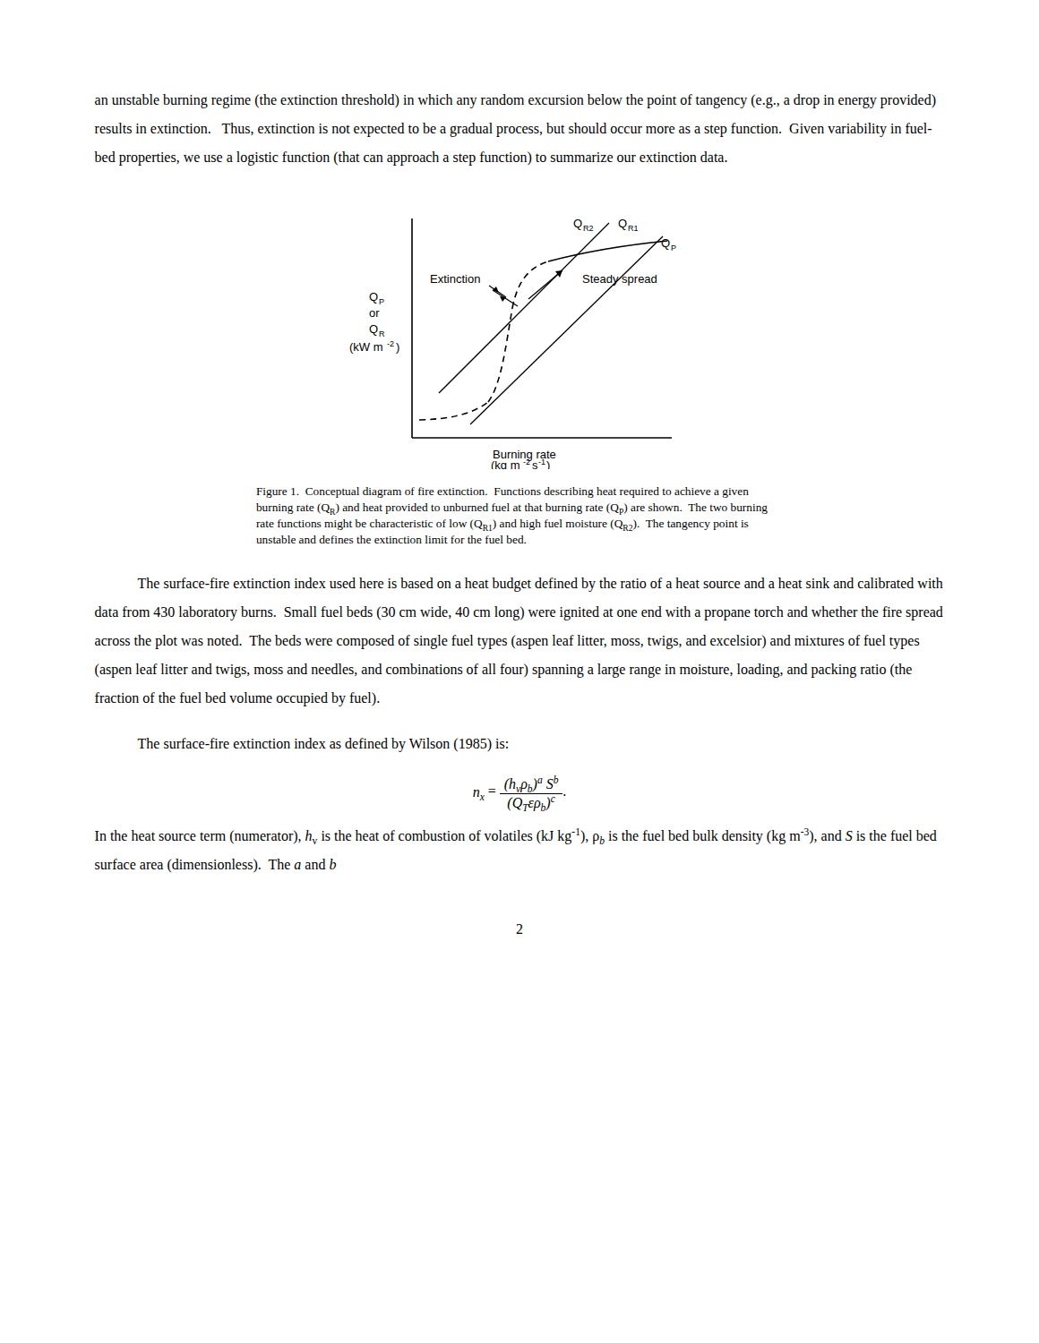an unstable burning regime (the extinction threshold) in which any random excursion below the point of tangency (e.g., a drop in energy provided) results in extinction. Thus, extinction is not expected to be a gradual process, but should occur more as a step function. Given variability in fuel-bed properties, we use a logistic function (that can approach a step function) to summarize our extinction data.
Q R2 Q R1 Q P Extinction Steady spread Q P or Q R (kW m -2 ) Burning rate (kg m -2 s -1 )
Figure 1. Conceptual diagram of fire extinction. Functions describing heat required to achieve a given burning rate (QR) and heat provided to unburned fuel at that burning rate (QP) are shown. The two burning rate functions might be characteristic of low (QR1) and high fuel moisture (QR2). The tangency point is unstable and defines the extinction limit for the fuel bed.
The surface-fire extinction index used here is based on a heat budget defined by the ratio of a heat source and a heat sink and calibrated with data from 430 laboratory burns. Small fuel beds (30 cm wide, 40 cm long) were ignited at one end with a propane torch and whether the fire spread across the plot was noted. The beds were composed of single fuel types (aspen leaf litter, moss, twigs, and excelsior) and mixtures of fuel types (aspen leaf litter and twigs, moss and needles, and combinations of all four) spanning a large range in moisture, loading, and packing ratio (the fraction of the fuel bed volume occupied by fuel).
The surface-fire extinction index as defined by Wilson (1985) is:
nx = (hvρb)a Sb (QTερb)c .
In the heat source term (numerator), hv is the heat of combustion of volatiles (kJ kg-1), ρb is the fuel bed bulk density (kg m-3), and S is the fuel bed surface area (dimensionless). The a and b
2